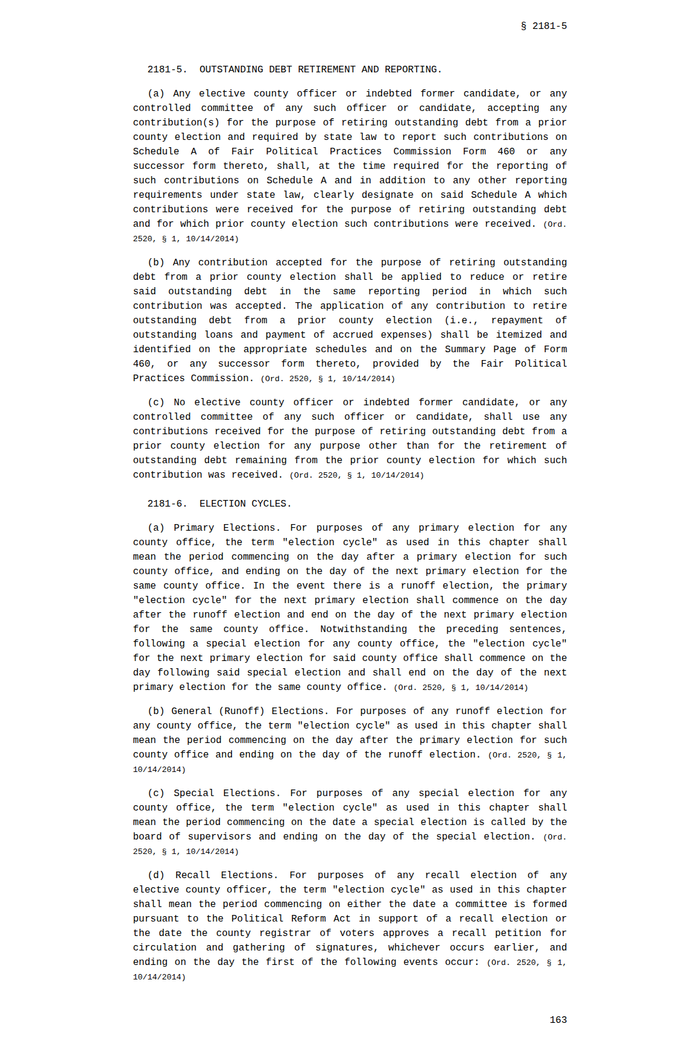§ 2181-5
2181-5. OUTSTANDING DEBT RETIREMENT AND REPORTING.
(a) Any elective county officer or indebted former candidate, or any controlled committee of any such officer or candidate, accepting any contribution(s) for the purpose of retiring outstanding debt from a prior county election and required by state law to report such contributions on Schedule A of Fair Political Practices Commission Form 460 or any successor form thereto, shall, at the time required for the reporting of such contributions on Schedule A and in addition to any other reporting requirements under state law, clearly designate on said Schedule A which contributions were received for the purpose of retiring outstanding debt and for which prior county election such contributions were received. (Ord. 2520, § 1, 10/14/2014)
(b) Any contribution accepted for the purpose of retiring outstanding debt from a prior county election shall be applied to reduce or retire said outstanding debt in the same reporting period in which such contribution was accepted. The application of any contribution to retire outstanding debt from a prior county election (i.e., repayment of outstanding loans and payment of accrued expenses) shall be itemized and identified on the appropriate schedules and on the Summary Page of Form 460, or any successor form thereto, provided by the Fair Political Practices Commission. (Ord. 2520, § 1, 10/14/2014)
(c) No elective county officer or indebted former candidate, or any controlled committee of any such officer or candidate, shall use any contributions received for the purpose of retiring outstanding debt from a prior county election for any purpose other than for the retirement of outstanding debt remaining from the prior county election for which such contribution was received. (Ord. 2520, § 1, 10/14/2014)
2181-6. ELECTION CYCLES.
(a) Primary Elections. For purposes of any primary election for any county office, the term "election cycle" as used in this chapter shall mean the period commencing on the day after a primary election for such county office, and ending on the day of the next primary election for the same county office. In the event there is a runoff election, the primary "election cycle" for the next primary election shall commence on the day after the runoff election and end on the day of the next primary election for the same county office. Notwithstanding the preceding sentences, following a special election for any county office, the "election cycle" for the next primary election for said county office shall commence on the day following said special election and shall end on the day of the next primary election for the same county office. (Ord. 2520, § 1, 10/14/2014)
(b) General (Runoff) Elections. For purposes of any runoff election for any county office, the term "election cycle" as used in this chapter shall mean the period commencing on the day after the primary election for such county office and ending on the day of the runoff election. (Ord. 2520, § 1, 10/14/2014)
(c) Special Elections. For purposes of any special election for any county office, the term "election cycle" as used in this chapter shall mean the period commencing on the date a special election is called by the board of supervisors and ending on the day of the special election. (Ord. 2520, § 1, 10/14/2014)
(d) Recall Elections. For purposes of any recall election of any elective county officer, the term "election cycle" as used in this chapter shall mean the period commencing on either the date a committee is formed pursuant to the Political Reform Act in support of a recall election or the date the county registrar of voters approves a recall petition for circulation and gathering of signatures, whichever occurs earlier, and ending on the day the first of the following events occur: (Ord. 2520, § 1, 10/14/2014)
163